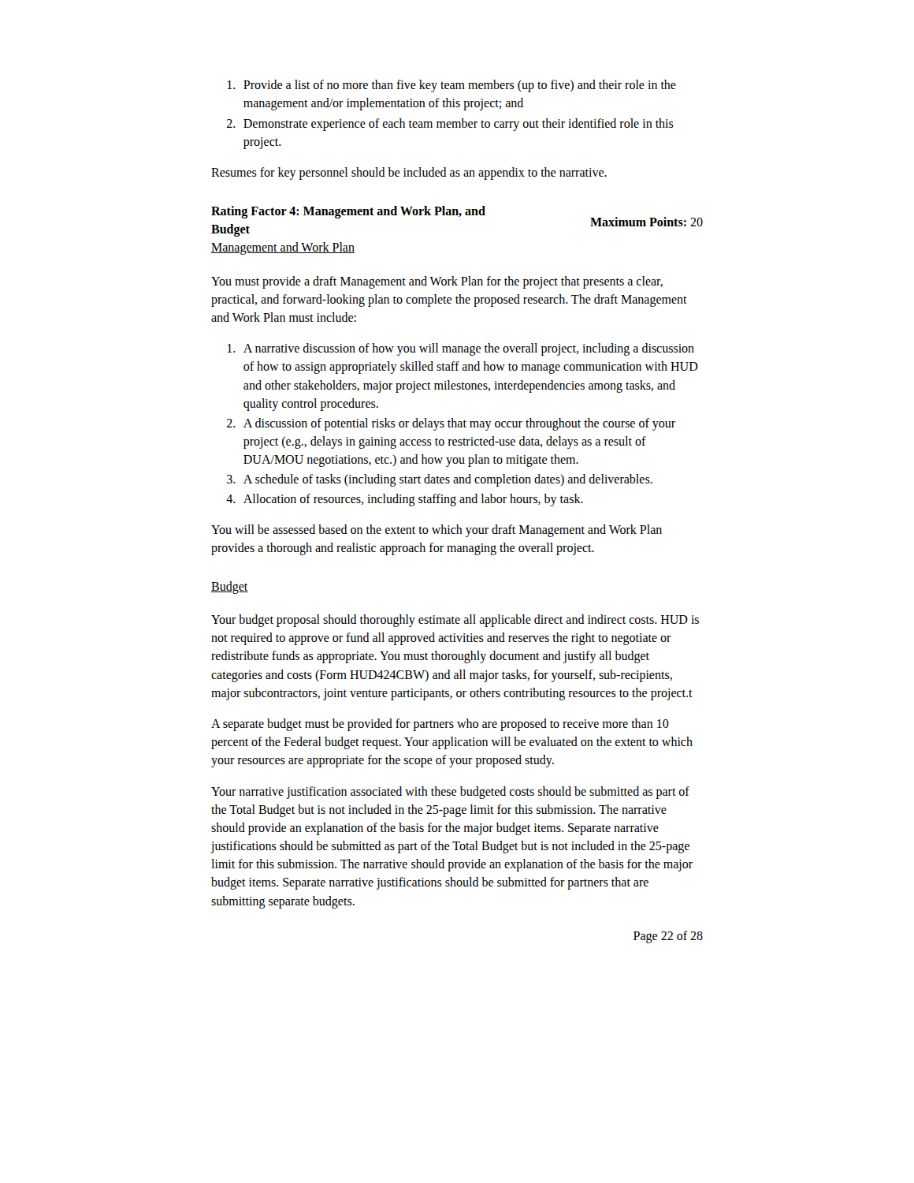Provide a list of no more than five key team members (up to five) and their role in the management and/or implementation of this project; and
Demonstrate experience of each team member to carry out their identified role in this project.
Resumes for key personnel should be included as an appendix to the narrative.
Rating Factor 4: Management and Work Plan, and Budget
Maximum Points: 20
Management and Work Plan
You must provide a draft Management and Work Plan for the project that presents a clear, practical, and forward-looking plan to complete the proposed research. The draft Management and Work Plan must include:
A narrative discussion of how you will manage the overall project, including a discussion of how to assign appropriately skilled staff and how to manage communication with HUD and other stakeholders, major project milestones, interdependencies among tasks, and quality control procedures.
A discussion of potential risks or delays that may occur throughout the course of your project (e.g., delays in gaining access to restricted-use data, delays as a result of DUA/MOU negotiations, etc.) and how you plan to mitigate them.
A schedule of tasks (including start dates and completion dates) and deliverables.
Allocation of resources, including staffing and labor hours, by task.
You will be assessed based on the extent to which your draft Management and Work Plan provides a thorough and realistic approach for managing the overall project.
Budget
Your budget proposal should thoroughly estimate all applicable direct and indirect costs. HUD is not required to approve or fund all approved activities and reserves the right to negotiate or redistribute funds as appropriate. You must thoroughly document and justify all budget categories and costs (Form HUD424CBW) and all major tasks, for yourself, sub-recipients, major subcontractors, joint venture participants, or others contributing resources to the project.t
A separate budget must be provided for partners who are proposed to receive more than 10 percent of the Federal budget request. Your application will be evaluated on the extent to which your resources are appropriate for the scope of your proposed study.
Your narrative justification associated with these budgeted costs should be submitted as part of the Total Budget but is not included in the 25-page limit for this submission. The narrative should provide an explanation of the basis for the major budget items. Separate narrative justifications should be submitted as part of the Total Budget but is not included in the 25-page limit for this submission. The narrative should provide an explanation of the basis for the major budget items. Separate narrative justifications should be submitted for partners that are submitting separate budgets.
Page 22 of 28